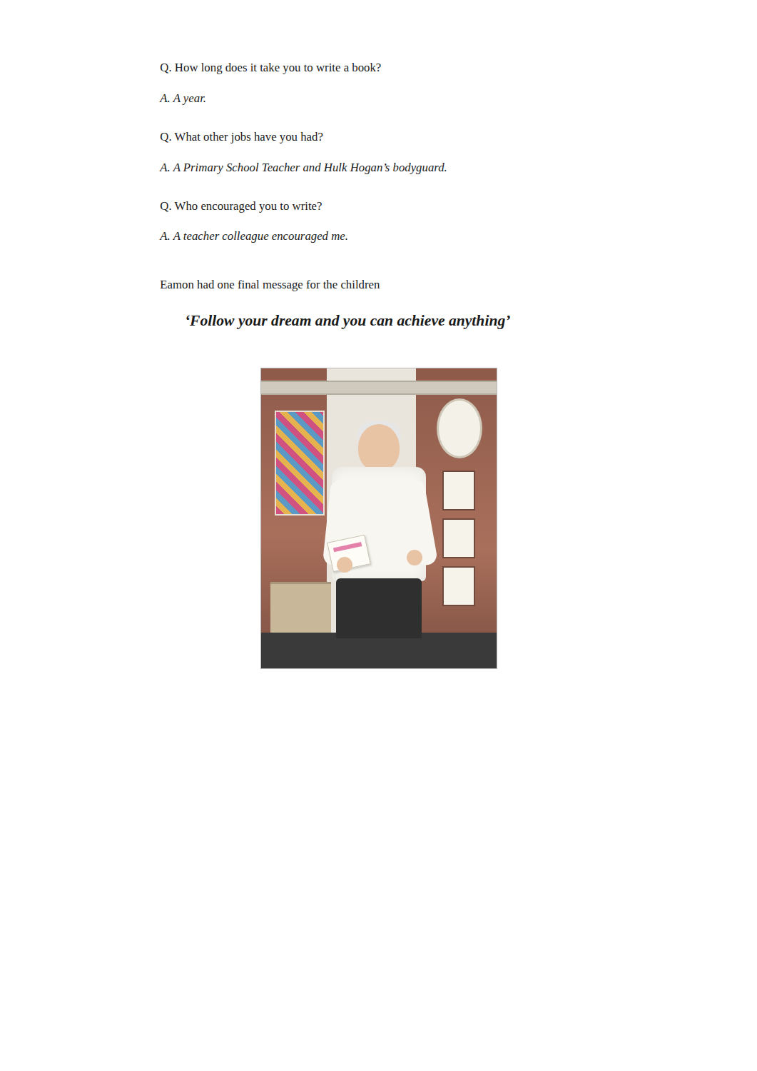Q. How long does it take you to write a book?
A. A year.
Q. What other jobs have you had?
A. A Primary School Teacher and Hulk Hogan’s bodyguard.
Q. Who encouraged you to write?
A. A teacher colleague encouraged me.
Eamon had one final message for the children
‘Follow your dream and you can achieve anything’